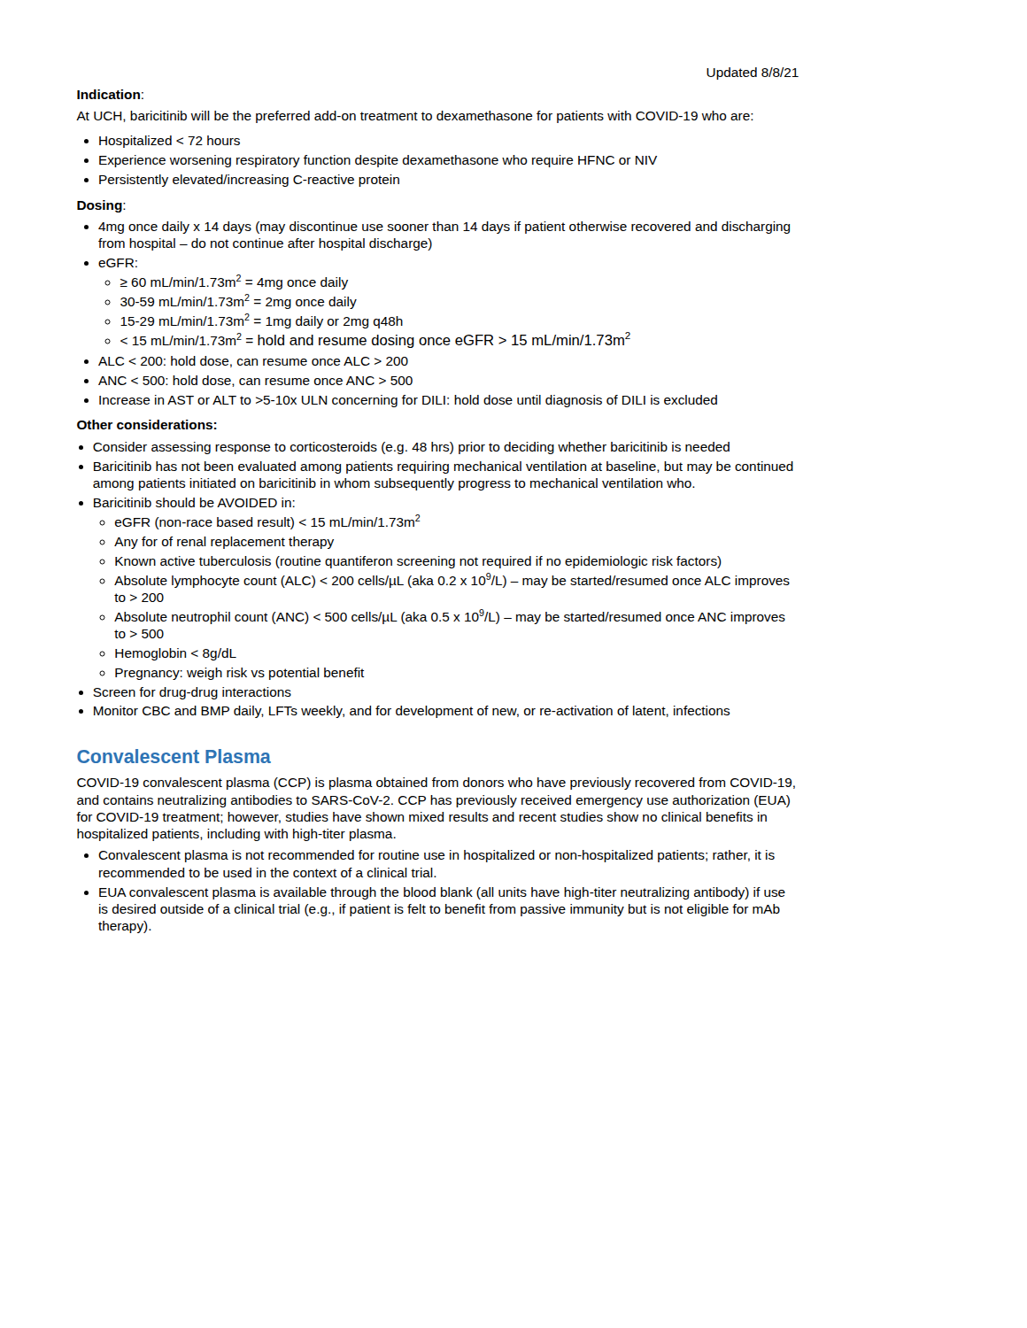Updated 8/8/21
Indication:
At UCH, baricitinib will be the preferred add-on treatment to dexamethasone for patients with COVID-19 who are:
Hospitalized < 72 hours
Experience worsening respiratory function despite dexamethasone who require HFNC or NIV
Persistently elevated/increasing C-reactive protein
Dosing:
4mg once daily x 14 days (may discontinue use sooner than 14 days if patient otherwise recovered and discharging from hospital – do not continue after hospital discharge)
eGFR:
≥ 60 mL/min/1.73m2 = 4mg once daily
30-59 mL/min/1.73m2 = 2mg once daily
15-29 mL/min/1.73m2 = 1mg daily or 2mg q48h
< 15 mL/min/1.73m2 = hold and resume dosing once eGFR > 15 mL/min/1.73m2
ALC < 200: hold dose, can resume once ALC > 200
ANC < 500: hold dose, can resume once ANC > 500
Increase in AST or ALT to >5-10x ULN concerning for DILI: hold dose until diagnosis of DILI is excluded
Other considerations:
Consider assessing response to corticosteroids (e.g. 48 hrs) prior to deciding whether baricitinib is needed
Baricitinib has not been evaluated among patients requiring mechanical ventilation at baseline, but may be continued among patients initiated on baricitinib in whom subsequently progress to mechanical ventilation who.
Baricitinib should be AVOIDED in:
eGFR (non-race based result) < 15 mL/min/1.73m2
Any for of renal replacement therapy
Known active tuberculosis (routine quantiferon screening not required if no epidemiologic risk factors)
Absolute lymphocyte count (ALC) < 200 cells/µL (aka 0.2 x 109/L) – may be started/resumed once ALC improves to > 200
Absolute neutrophil count (ANC) < 500 cells/µL (aka 0.5 x 109/L) – may be started/resumed once ANC improves to > 500
Hemoglobin < 8g/dL
Pregnancy: weigh risk vs potential benefit
Screen for drug-drug interactions
Monitor CBC and BMP daily, LFTs weekly, and for development of new, or re-activation of latent, infections
Convalescent Plasma
COVID-19 convalescent plasma (CCP) is plasma obtained from donors who have previously recovered from COVID-19, and contains neutralizing antibodies to SARS-CoV-2. CCP has previously received emergency use authorization (EUA) for COVID-19 treatment; however, studies have shown mixed results and recent studies show no clinical benefits in hospitalized patients, including with high-titer plasma.
Convalescent plasma is not recommended for routine use in hospitalized or non-hospitalized patients; rather, it is recommended to be used in the context of a clinical trial.
EUA convalescent plasma is available through the blood blank (all units have high-titer neutralizing antibody) if use is desired outside of a clinical trial (e.g., if patient is felt to benefit from passive immunity but is not eligible for mAb therapy).